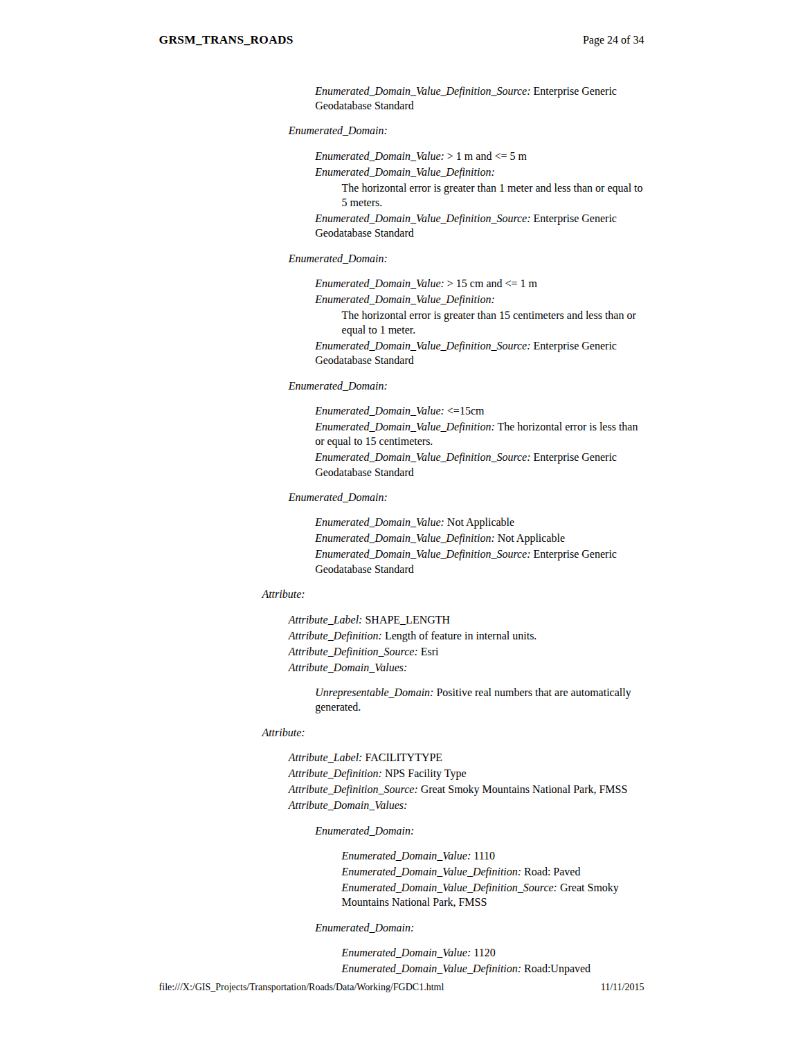GRSM_TRANS_ROADS Page 24 of 34
Enumerated_Domain_Value_Definition_Source: Enterprise Generic Geodatabase Standard
Enumerated_Domain:
Enumerated_Domain_Value: > 1 m and <= 5 m
Enumerated_Domain_Value_Definition:
The horizontal error is greater than 1 meter and less than or equal to 5 meters.
Enumerated_Domain_Value_Definition_Source: Enterprise Generic Geodatabase Standard
Enumerated_Domain:
Enumerated_Domain_Value: > 15 cm and <= 1 m
Enumerated_Domain_Value_Definition:
The horizontal error is greater than 15 centimeters and less than or equal to 1 meter.
Enumerated_Domain_Value_Definition_Source: Enterprise Generic Geodatabase Standard
Enumerated_Domain:
Enumerated_Domain_Value: <=15cm
Enumerated_Domain_Value_Definition: The horizontal error is less than or equal to 15 centimeters.
Enumerated_Domain_Value_Definition_Source: Enterprise Generic Geodatabase Standard
Enumerated_Domain:
Enumerated_Domain_Value: Not Applicable
Enumerated_Domain_Value_Definition: Not Applicable
Enumerated_Domain_Value_Definition_Source: Enterprise Generic Geodatabase Standard
Attribute:
Attribute_Label: SHAPE_LENGTH
Attribute_Definition: Length of feature in internal units.
Attribute_Definition_Source: Esri
Attribute_Domain_Values:
Unrepresentable_Domain: Positive real numbers that are automatically generated.
Attribute:
Attribute_Label: FACILITYTYPE
Attribute_Definition: NPS Facility Type
Attribute_Definition_Source: Great Smoky Mountains National Park, FMSS
Attribute_Domain_Values:
Enumerated_Domain:
Enumerated_Domain_Value: 1110
Enumerated_Domain_Value_Definition: Road: Paved
Enumerated_Domain_Value_Definition_Source: Great Smoky Mountains National Park, FMSS
Enumerated_Domain:
Enumerated_Domain_Value: 1120
Enumerated_Domain_Value_Definition: Road:Unpaved
file:///X:/GIS_Projects/Transportation/Roads/Data/Working/FGDC1.html 11/11/2015